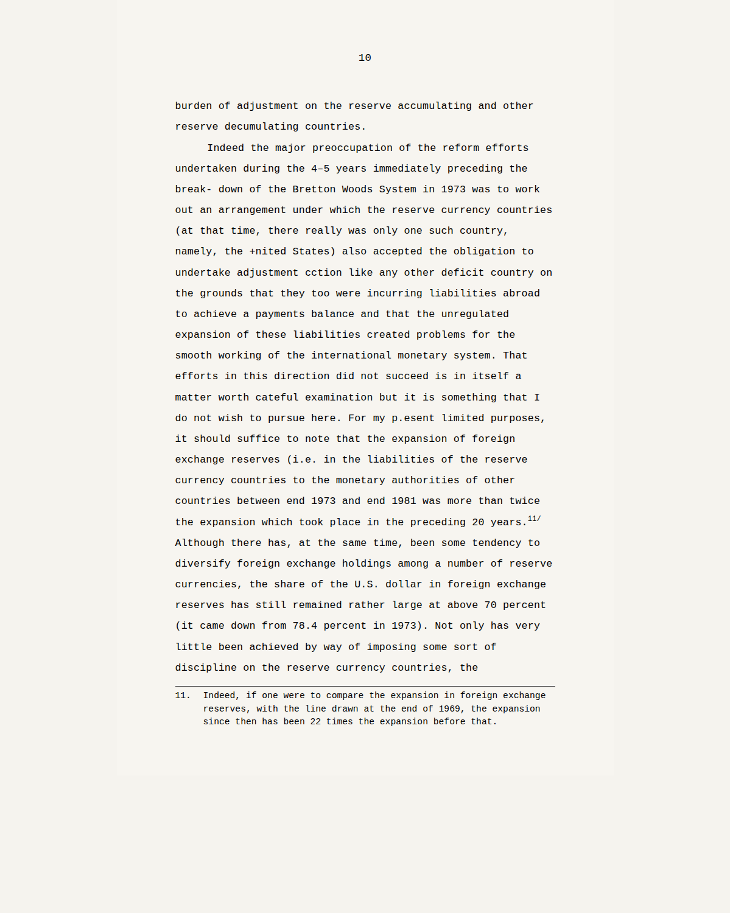10
burden of adjustment on the reserve accumulating and other reserve decumulating countries.
Indeed the major preoccupation of the reform efforts undertaken during the 4–5 years immediately preceding the break- down of the Bretton Woods System in 1973 was to work out an arrangement under which the reserve currency countries (at that time, there really was only one such country, namely, the +nited States) also accepted the obligation to undertake adjustment cction like any other deficit country on the grounds that they too were incurring liabilities abroad to achieve a payments balance and that the unregulated expansion of these liabilities created problems for the smooth working of the international monetary system. That efforts in this direction did not succeed is in itself a matter worth cateful examination but it is something that I do not wish to pursue here. For my p.esent limited purposes, it should suffice to note that the expansion of foreign exchange reserves (i.e. in the liabilities of the reserve currency countries to the monetary authorities of other countries between end 1973 and end 1981 was more than twice the expansion which took place in the preceding 20 years.11/ Although there has, at the same time, been some tendency to diversify foreign exchange holdings among a number of reserve currencies, the share of the U.S. dollar in foreign exchange reserves has still remained rather large at above 70 percent (it came down from 78.4 percent in 1973). Not only has very little been achieved by way of imposing some sort of discipline on the reserve currency countries, the
11.
Indeed, if one were to compare the expansion in foreign exchange reserves, with the line drawn at the end of 1969, the expansion since then has been 22 times the expansion before that.